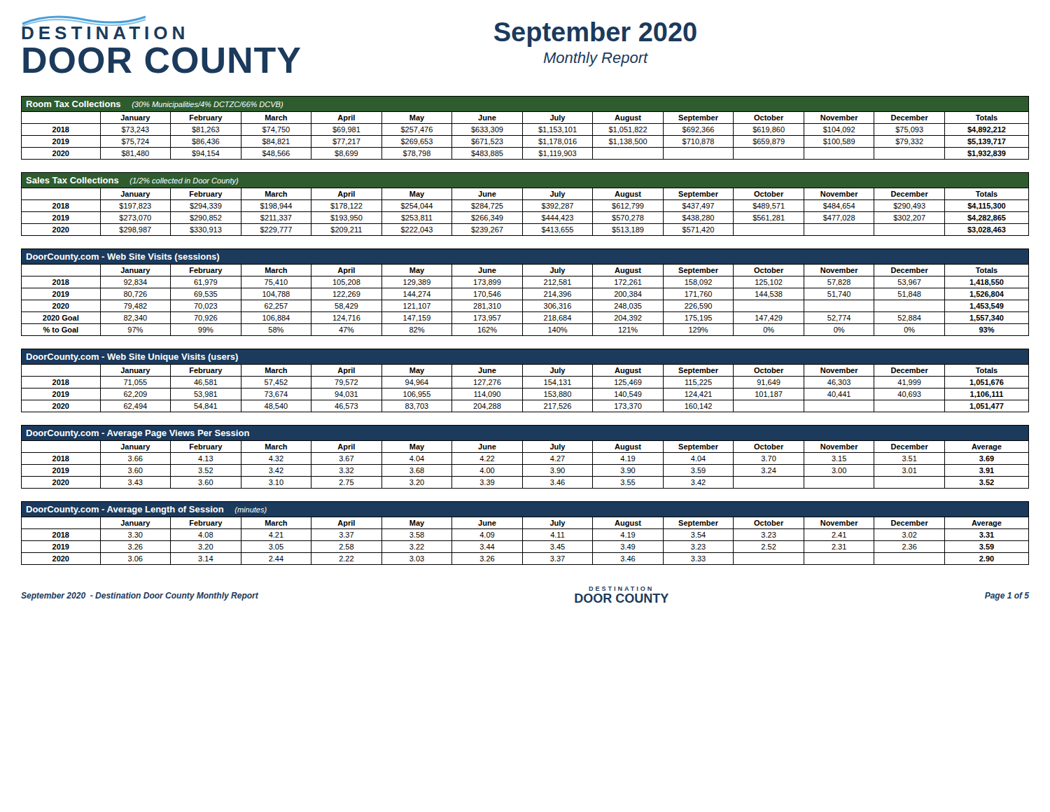DESTINATION
DOOR COUNTY
September 2020
Monthly Report
Room Tax Collections (30% Municipalities/4% DCTZC/66% DCVB)
| | January | February | March | April | May | June | July | August | September | October | November | December | Totals |
| --- | --- | --- | --- | --- | --- | --- | --- | --- | --- | --- | --- | --- | --- |
| 2018 | $73,243 | $81,263 | $74,750 | $69,981 | $257,476 | $633,309 | $1,153,101 | $1,051,822 | $692,366 | $619,860 | $104,092 | $75,093 | $4,892,212 |
| 2019 | $75,724 | $86,436 | $84,821 | $77,217 | $269,653 | $671,523 | $1,178,016 | $1,138,500 | $710,878 | $659,879 | $100,589 | $79,332 | $5,139,717 |
| 2020 | $81,480 | $94,154 | $48,566 | $8,699 | $78,798 | $483,885 | $1,119,903 | | | | | | $1,932,839 |
Sales Tax Collections (1/2% collected in Door County)
| | January | February | March | April | May | June | July | August | September | October | November | December | Totals |
| --- | --- | --- | --- | --- | --- | --- | --- | --- | --- | --- | --- | --- | --- |
| 2018 | $197,823 | $294,339 | $198,944 | $178,122 | $254,044 | $284,725 | $392,287 | $612,799 | $437,497 | $489,571 | $484,654 | $290,493 | $4,115,300 |
| 2019 | $273,070 | $290,852 | $211,337 | $193,950 | $253,811 | $266,349 | $444,423 | $570,278 | $438,280 | $561,281 | $477,028 | $302,207 | $4,282,865 |
| 2020 | $298,987 | $330,913 | $229,777 | $209,211 | $222,043 | $239,267 | $413,655 | $513,189 | $571,420 | | | | $3,028,463 |
DoorCounty.com - Web Site Visits (sessions)
| | January | February | March | April | May | June | July | August | September | October | November | December | Totals |
| --- | --- | --- | --- | --- | --- | --- | --- | --- | --- | --- | --- | --- | --- |
| 2018 | 92,834 | 61,979 | 75,410 | 105,208 | 129,389 | 173,899 | 212,581 | 172,261 | 158,092 | 125,102 | 57,828 | 53,967 | 1,418,550 |
| 2019 | 80,726 | 69,535 | 104,788 | 122,269 | 144,274 | 170,546 | 214,396 | 200,384 | 171,760 | 144,538 | 51,740 | 51,848 | 1,526,804 |
| 2020 | 79,482 | 70,023 | 62,257 | 58,429 | 121,107 | 281,310 | 306,316 | 248,035 | 226,590 | | | | 1,453,549 |
| 2020 Goal | 82,340 | 70,926 | 106,884 | 124,716 | 147,159 | 173,957 | 218,684 | 204,392 | 175,195 | 147,429 | 52,774 | 52,884 | 1,557,340 |
| % to Goal | 97% | 99% | 58% | 47% | 82% | 162% | 140% | 121% | 129% | 0% | 0% | 0% | 93% |
DoorCounty.com - Web Site Unique Visits (users)
| | January | February | March | April | May | June | July | August | September | October | November | December | Totals |
| --- | --- | --- | --- | --- | --- | --- | --- | --- | --- | --- | --- | --- | --- |
| 2018 | 71,055 | 46,581 | 57,452 | 79,572 | 94,964 | 127,276 | 154,131 | 125,469 | 115,225 | 91,649 | 46,303 | 41,999 | 1,051,676 |
| 2019 | 62,209 | 53,981 | 73,674 | 94,031 | 106,955 | 114,090 | 153,880 | 140,549 | 124,421 | 101,187 | 40,441 | 40,693 | 1,106,111 |
| 2020 | 62,494 | 54,841 | 48,540 | 46,573 | 83,703 | 204,288 | 217,526 | 173,370 | 160,142 | | | | 1,051,477 |
DoorCounty.com - Average Page Views Per Session
| | January | February | March | April | May | June | July | August | September | October | November | December | Average |
| --- | --- | --- | --- | --- | --- | --- | --- | --- | --- | --- | --- | --- | --- |
| 2018 | 3.66 | 4.13 | 4.32 | 3.67 | 4.04 | 4.22 | 4.27 | 4.19 | 4.04 | 3.70 | 3.15 | 3.51 | 3.69 |
| 2019 | 3.60 | 3.52 | 3.42 | 3.32 | 3.68 | 4.00 | 3.90 | 3.90 | 3.59 | 3.24 | 3.00 | 3.01 | 3.91 |
| 2020 | 3.43 | 3.60 | 3.10 | 2.75 | 3.20 | 3.39 | 3.46 | 3.55 | 3.42 | | | | 3.52 |
DoorCounty.com - Average Length of Session (minutes)
| | January | February | March | April | May | June | July | August | September | October | November | December | Average |
| --- | --- | --- | --- | --- | --- | --- | --- | --- | --- | --- | --- | --- | --- |
| 2018 | 3.30 | 4.08 | 4.21 | 3.37 | 3.58 | 4.09 | 4.11 | 4.19 | 3.54 | 3.23 | 2.41 | 3.02 | 3.31 |
| 2019 | 3.26 | 3.20 | 3.05 | 2.58 | 3.22 | 3.44 | 3.45 | 3.49 | 3.23 | 2.52 | 2.31 | 2.36 | 3.59 |
| 2020 | 3.06 | 3.14 | 2.44 | 2.22 | 3.03 | 3.26 | 3.37 | 3.46 | 3.33 | | | | 2.90 |
September 2020 - Destination Door County Monthly Report
DESTINATION
DOOR COUNTY
Page 1 of 5